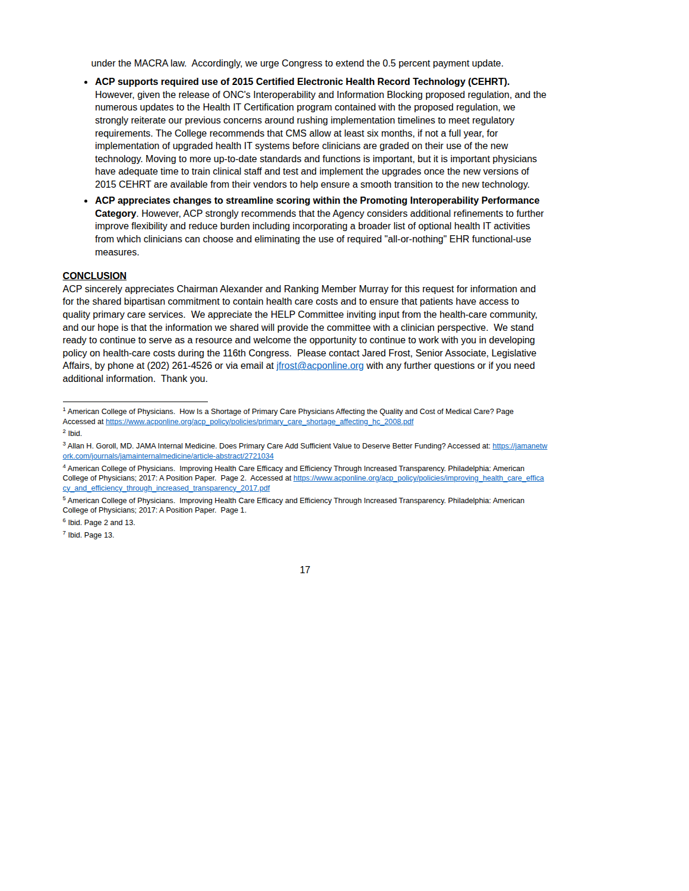under the MACRA law. Accordingly, we urge Congress to extend the 0.5 percent payment update.
ACP supports required use of 2015 Certified Electronic Health Record Technology (CEHRT). However, given the release of ONC's Interoperability and Information Blocking proposed regulation, and the numerous updates to the Health IT Certification program contained with the proposed regulation, we strongly reiterate our previous concerns around rushing implementation timelines to meet regulatory requirements. The College recommends that CMS allow at least six months, if not a full year, for implementation of upgraded health IT systems before clinicians are graded on their use of the new technology. Moving to more up-to-date standards and functions is important, but it is important physicians have adequate time to train clinical staff and test and implement the upgrades once the new versions of 2015 CEHRT are available from their vendors to help ensure a smooth transition to the new technology.
ACP appreciates changes to streamline scoring within the Promoting Interoperability Performance Category. However, ACP strongly recommends that the Agency considers additional refinements to further improve flexibility and reduce burden including incorporating a broader list of optional health IT activities from which clinicians can choose and eliminating the use of required "all-or-nothing" EHR functional-use measures.
CONCLUSION
ACP sincerely appreciates Chairman Alexander and Ranking Member Murray for this request for information and for the shared bipartisan commitment to contain health care costs and to ensure that patients have access to quality primary care services. We appreciate the HELP Committee inviting input from the health-care community, and our hope is that the information we shared will provide the committee with a clinician perspective. We stand ready to continue to serve as a resource and welcome the opportunity to continue to work with you in developing policy on health-care costs during the 116th Congress. Please contact Jared Frost, Senior Associate, Legislative Affairs, by phone at (202) 261-4526 or via email at jfrost@acponline.org with any further questions or if you need additional information. Thank you.
1 American College of Physicians. How Is a Shortage of Primary Care Physicians Affecting the Quality and Cost of Medical Care? Page Accessed at https://www.acponline.org/acp_policy/policies/primary_care_shortage_affecting_hc_2008.pdf
2 Ibid.
3 Allan H. Goroll, MD. JAMA Internal Medicine. Does Primary Care Add Sufficient Value to Deserve Better Funding? Accessed at: https://jamanetwork.com/journals/jamainternalmedicine/article-abstract/2721034
4 American College of Physicians. Improving Health Care Efficacy and Efficiency Through Increased Transparency. Philadelphia: American College of Physicians; 2017: A Position Paper. Page 2. Accessed at https://www.acponline.org/acp_policy/policies/improving_health_care_efficacy_and_efficiency_through_increased_transparency_2017.pdf
5 American College of Physicians. Improving Health Care Efficacy and Efficiency Through Increased Transparency. Philadelphia: American College of Physicians; 2017: A Position Paper. Page 1.
6 Ibid. Page 2 and 13.
7 Ibid. Page 13.
17